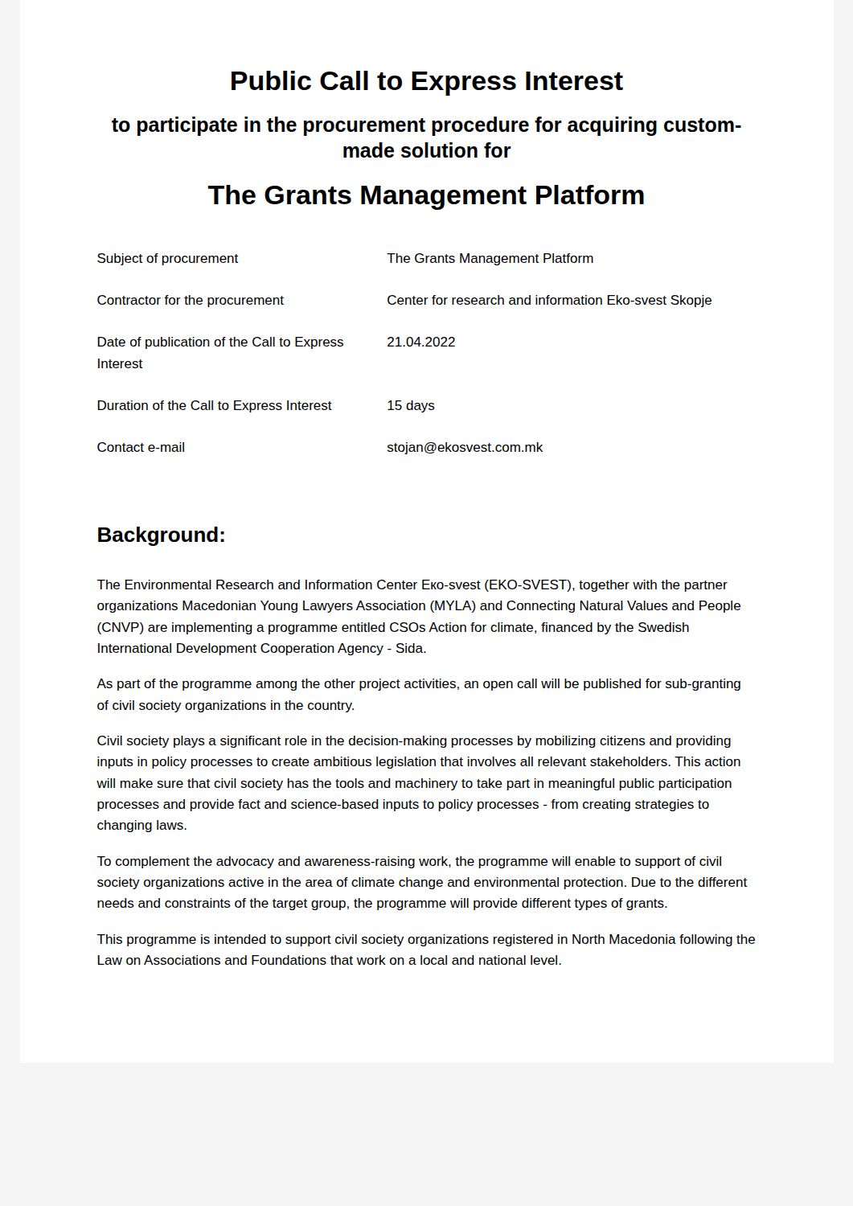Public Call to Express Interest
to participate in the procurement procedure for acquiring custom-made solution for
The Grants Management Platform
| Subject of procurement | The Grants Management Platform |
| Contractor for the procurement | Center for research and information Eko-svest Skopje |
| Date of publication of the Call to Express Interest | 21.04.2022 |
| Duration of the Call to Express Interest | 15 days |
| Contact e-mail | stojan@ekosvest.com.mk |
Background:
The Environmental Research and Information Center Eкo-svest (EKO-SVEST), together with the partner organizations Macedonian Young Lawyers Association (MYLA) and Connecting Natural Values and People (CNVP) are implementing a programme entitled CSOs Action for climate, financed by the Swedish International Development Cooperation Agency - Sida.
As part of the programme among the other project activities, an open call will be published for sub-granting of civil society organizations in the country.
Civil society plays a significant role in the decision-making processes by mobilizing citizens and providing inputs in policy processes to create ambitious legislation that involves all relevant stakeholders. This action will make sure that civil society has the tools and machinery to take part in meaningful public participation processes and provide fact and science-based inputs to policy processes - from creating strategies to changing laws.
To complement the advocacy and awareness-raising work, the programme will enable to support of civil society organizations active in the area of climate change and environmental protection. Due to the different needs and constraints of the target group, the programme will provide different types of grants.
This programme is intended to support civil society organizations registered in North Macedonia following the Law on Associations and Foundations that work on a local and national level.